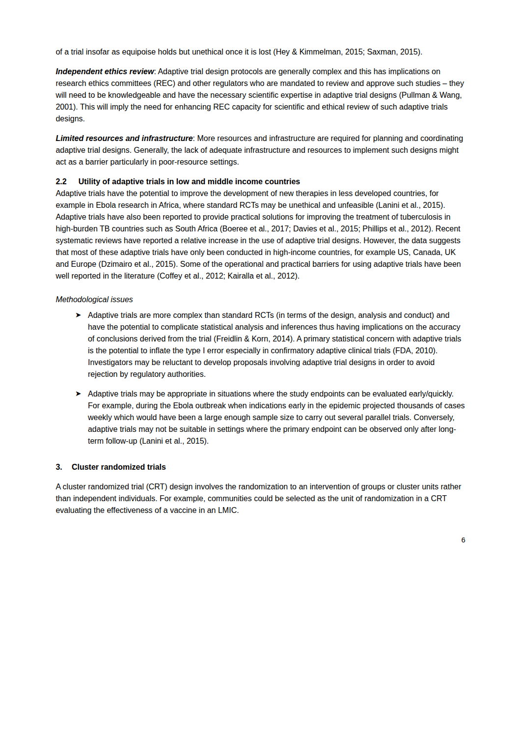of a trial insofar as equipoise holds but unethical once it is lost (Hey & Kimmelman, 2015; Saxman, 2015).
Independent ethics review: Adaptive trial design protocols are generally complex and this has implications on research ethics committees (REC) and other regulators who are mandated to review and approve such studies – they will need to be knowledgeable and have the necessary scientific expertise in adaptive trial designs (Pullman & Wang, 2001). This will imply the need for enhancing REC capacity for scientific and ethical review of such adaptive trials designs.
Limited resources and infrastructure: More resources and infrastructure are required for planning and coordinating adaptive trial designs. Generally, the lack of adequate infrastructure and resources to implement such designs might act as a barrier particularly in poor-resource settings.
2.2 Utility of adaptive trials in low and middle income countries
Adaptive trials have the potential to improve the development of new therapies in less developed countries, for example in Ebola research in Africa, where standard RCTs may be unethical and unfeasible (Lanini et al., 2015). Adaptive trials have also been reported to provide practical solutions for improving the treatment of tuberculosis in high-burden TB countries such as South Africa (Boeree et al., 2017; Davies et al., 2015; Phillips et al., 2012). Recent systematic reviews have reported a relative increase in the use of adaptive trial designs. However, the data suggests that most of these adaptive trials have only been conducted in high-income countries, for example US, Canada, UK and Europe (Dzimairo et al., 2015). Some of the operational and practical barriers for using adaptive trials have been well reported in the literature (Coffey et al., 2012; Kairalla et al., 2012).
Methodological issues
Adaptive trials are more complex than standard RCTs (in terms of the design, analysis and conduct) and have the potential to complicate statistical analysis and inferences thus having implications on the accuracy of conclusions derived from the trial (Freidlin & Korn, 2014). A primary statistical concern with adaptive trials is the potential to inflate the type I error especially in confirmatory adaptive clinical trials (FDA, 2010). Investigators may be reluctant to develop proposals involving adaptive trial designs in order to avoid rejection by regulatory authorities.
Adaptive trials may be appropriate in situations where the study endpoints can be evaluated early/quickly. For example, during the Ebola outbreak when indications early in the epidemic projected thousands of cases weekly which would have been a large enough sample size to carry out several parallel trials. Conversely, adaptive trials may not be suitable in settings where the primary endpoint can be observed only after long-term follow-up (Lanini et al., 2015).
3. Cluster randomized trials
A cluster randomized trial (CRT) design involves the randomization to an intervention of groups or cluster units rather than independent individuals. For example, communities could be selected as the unit of randomization in a CRT evaluating the effectiveness of a vaccine in an LMIC.
6